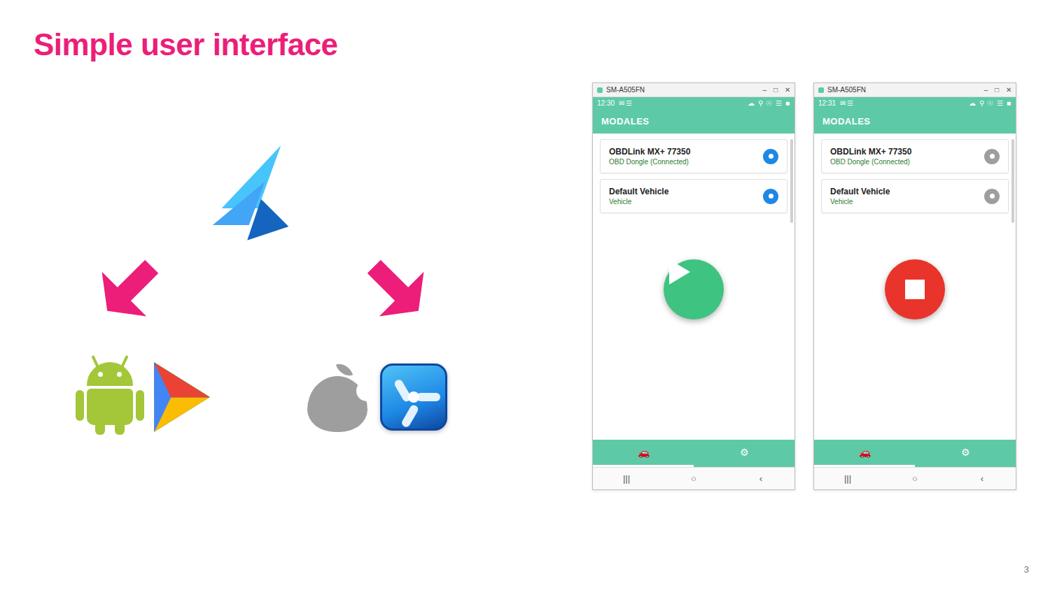Simple user interface
SM-A505FN –□✕
12:30 ✉ ☰ ☁ ⚲ ☉ ☰ ■
MODALES
OBDLink MX+ 77350
OBD Dongle (Connected)
Default Vehicle
Vehicle
🚗
⚙
|||
○
‹
SM-A505FN –□✕
12:31 ✉ ☰ ☁ ⚲ ☉ ☰ ■
MODALES
OBDLink MX+ 77350
OBD Dongle (Connected)
Default Vehicle
Vehicle
🚗
⚙
|||
○
‹
3